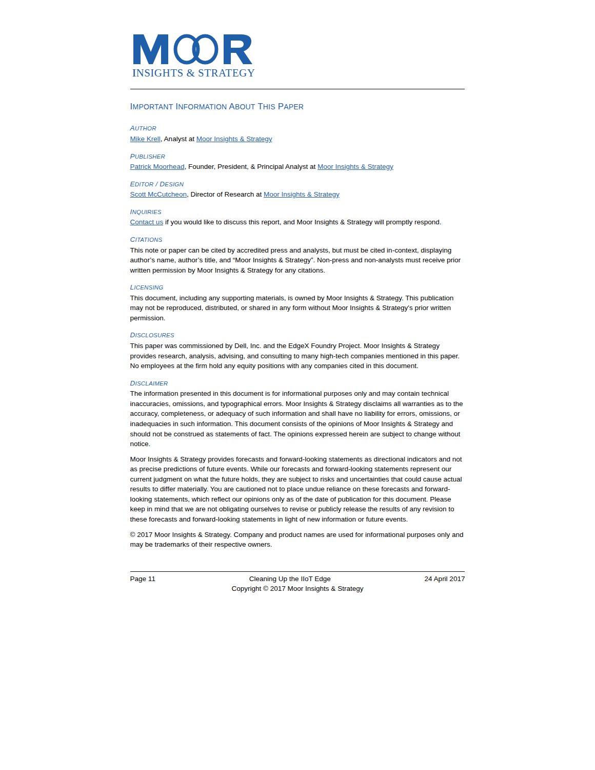I INSIGHTS & STRATEGY
IMPORTANT INFORMATION ABOUT THIS PAPER
AUTHOR
Mike Krell, Analyst at Moor Insights & Strategy
PUBLISHER
Patrick Moorhead, Founder, President, & Principal Analyst at Moor Insights & Strategy
EDITOR / DESIGN
Scott McCutcheon, Director of Research at Moor Insights & Strategy
INQUIRIES
Contact us if you would like to discuss this report, and Moor Insights & Strategy will promptly respond.
CITATIONS
This note or paper can be cited by accredited press and analysts, but must be cited in-context, displaying author’s name, author’s title, and “Moor Insights & Strategy”. Non-press and non-analysts must receive prior written permission by Moor Insights & Strategy for any citations.
LICENSING
This document, including any supporting materials, is owned by Moor Insights & Strategy. This publication may not be reproduced, distributed, or shared in any form without Moor Insights & Strategy's prior written permission.
DISCLOSURES
This paper was commissioned by Dell, Inc. and the EdgeX Foundry Project. Moor Insights & Strategy provides research, analysis, advising, and consulting to many high-tech companies mentioned in this paper. No employees at the firm hold any equity positions with any companies cited in this document.
DISCLAIMER
The information presented in this document is for informational purposes only and may contain technical inaccuracies, omissions, and typographical errors. Moor Insights & Strategy disclaims all warranties as to the accuracy, completeness, or adequacy of such information and shall have no liability for errors, omissions, or inadequacies in such information. This document consists of the opinions of Moor Insights & Strategy and should not be construed as statements of fact. The opinions expressed herein are subject to change without notice.
Moor Insights & Strategy provides forecasts and forward-looking statements as directional indicators and not as precise predictions of future events. While our forecasts and forward-looking statements represent our current judgment on what the future holds, they are subject to risks and uncertainties that could cause actual results to differ materially. You are cautioned not to place undue reliance on these forecasts and forward-looking statements, which reflect our opinions only as of the date of publication for this document. Please keep in mind that we are not obligating ourselves to revise or publicly release the results of any revision to these forecasts and forward-looking statements in light of new information or future events.
© 2017 Moor Insights & Strategy. Company and product names are used for informational purposes only and may be trademarks of their respective owners.
Page 11
Cleaning Up the IIoT Edge
24 April 2017
Copyright © 2017 Moor Insights & Strategy